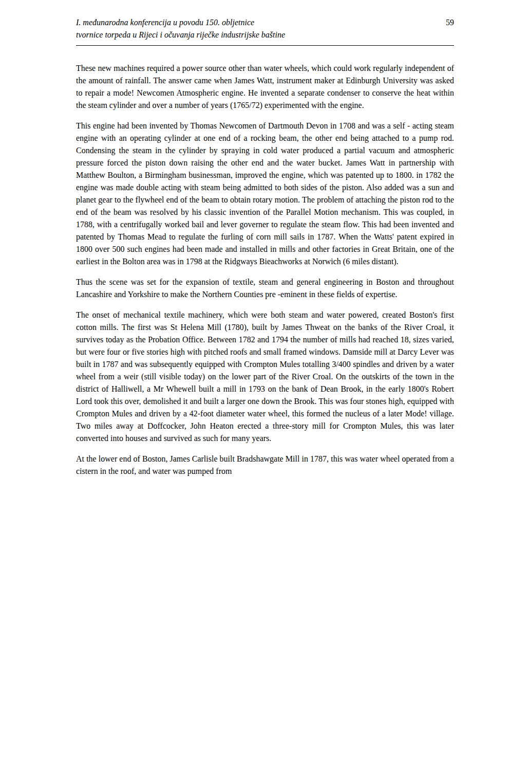I. međunarodna konferencija u povodu 150. obljetnice
tvornice torpeda u Rijeci i očuvanja riječke industrijske baštine
59
These new machines required a power source other than water wheels, which could work regularly independent of the amount of rainfall. The answer came when James Watt, instrument maker at Edinburgh University was asked to repair a mode! Newcomen Atmospheric engine. He invented a separate condenser to conserve the heat within the steam cylinder and over a number of years (1765/72) experimented with the engine.
This engine had been invented by Thomas Newcomen of Dartmouth Devon in 1708 and was a self - acting steam engine with an operating cylinder at one end of a rocking beam, the other end being attached to a pump rod. Condensing the steam in the cylinder by spraying in cold water produced a partial vacuum and atmospheric pressure forced the piston down raising the other end and the water bucket. James Watt in partnership with Matthew Boulton, a Birmingham businessman, improved the engine, which was patented up to 1800. in 1782 the engine was made double acting with steam being admitted to both sides of the piston. Also added was a sun and planet gear to the flywheel end of the beam to obtain rotary motion. The problem of attaching the piston rod to the end of the beam was resolved by his classic invention of the Parallel Motion mechanism. This was coupled, in 1788, with a centrifugally worked bail and lever governer to regulate the steam flow. This had been invented and patented by Thomas Mead to regulate the furling of corn mill sails in 1787. When the Watts' patent expired in 1800 over 500 such engines had been made and installed in mills and other factories in Great Britain, one of the earliest in the Bolton area was in 1798 at the Ridgways Bieachworks at Norwich (6 miles distant).
Thus the scene was set for the expansion of textile, steam and general engineering in Boston and throughout Lancashire and Yorkshire to make the Northern Counties pre -eminent in these fields of expertise.
The onset of mechanical textile machinery, which were both steam and water powered, created Boston's first cotton mills. The first was St Helena Mill (1780), built by James Thweat on the banks of the River Croal, it survives today as the Probation Office. Between 1782 and 1794 the number of mills had reached 18, sizes varied, but were four or five stories high with pitched roofs and small framed windows. Damside mill at Darcy Lever was built in 1787 and was subsequently equipped with Crompton Mules totalling 3/400 spindles and driven by a water wheel from a weir (still visible today) on the lower part of the River Croal. On the outskirts of the town in the district of Halliwell, a Mr Whewell built a mill in 1793 on the bank of Dean Brook, in the early 1800's Robert Lord took this over, demolished it and built a larger one down the Brook. This was four stones high, equipped with Crompton Mules and driven by a 42-foot diameter water wheel, this formed the nucleus of a later Mode! village. Two miles away at Doffcocker, John Heaton erected a three-story mill for Crompton Mules, this was later converted into houses and survived as such for many years.
At the lower end of Boston, James Carlisle built Bradshawgate Mill in 1787, this was water wheel operated from a cistern in the roof, and water was pumped from